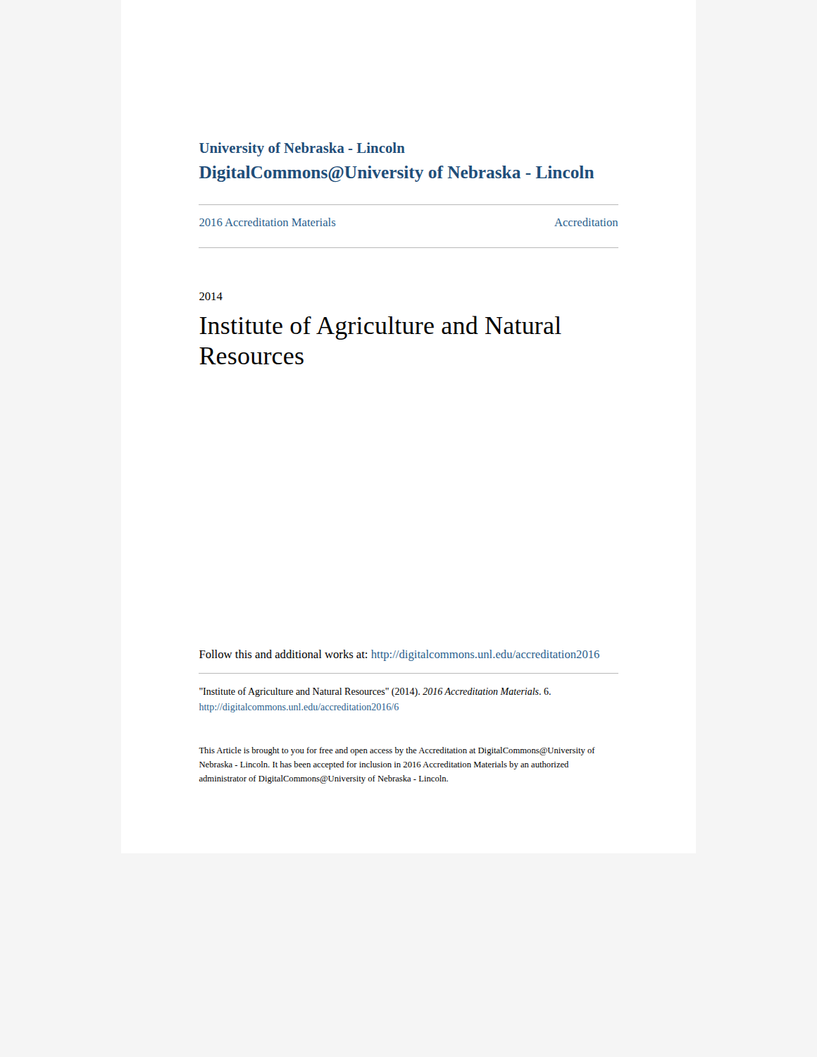University of Nebraska - Lincoln
DigitalCommons@University of Nebraska - Lincoln
2016 Accreditation Materials Accreditation
2014
Institute of Agriculture and Natural Resources
Follow this and additional works at: http://digitalcommons.unl.edu/accreditation2016
"Institute of Agriculture and Natural Resources" (2014). 2016 Accreditation Materials. 6.
http://digitalcommons.unl.edu/accreditation2016/6
This Article is brought to you for free and open access by the Accreditation at DigitalCommons@University of Nebraska - Lincoln. It has been accepted for inclusion in 2016 Accreditation Materials by an authorized administrator of DigitalCommons@University of Nebraska - Lincoln.